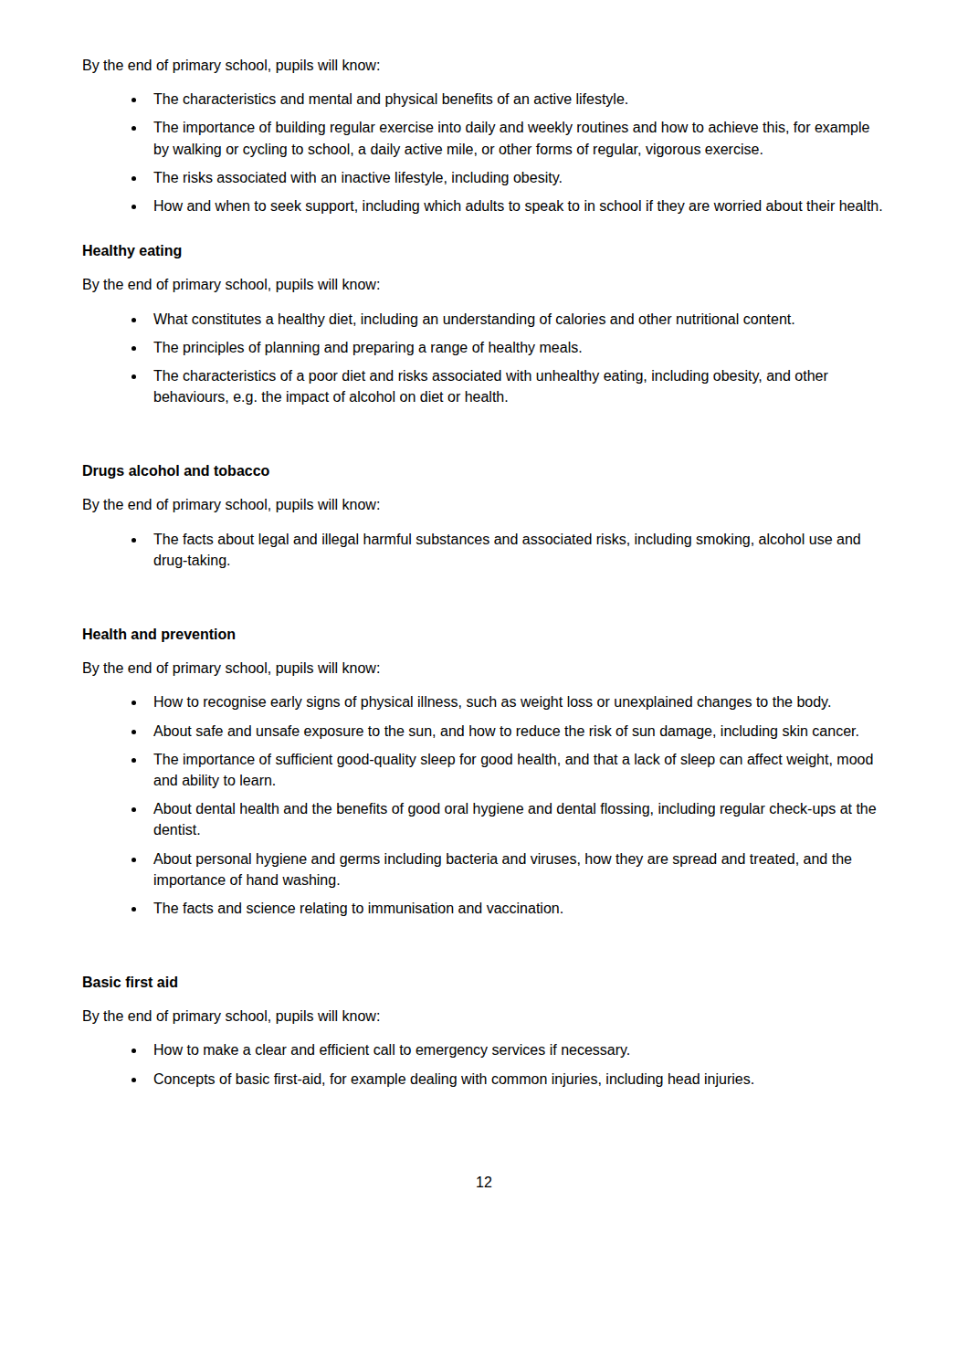By the end of primary school, pupils will know:
The characteristics and mental and physical benefits of an active lifestyle.
The importance of building regular exercise into daily and weekly routines and how to achieve this, for example by walking or cycling to school, a daily active mile, or other forms of regular, vigorous exercise.
The risks associated with an inactive lifestyle, including obesity.
How and when to seek support, including which adults to speak to in school if they are worried about their health.
Healthy eating
By the end of primary school, pupils will know:
What constitutes a healthy diet, including an understanding of calories and other nutritional content.
The principles of planning and preparing a range of healthy meals.
The characteristics of a poor diet and risks associated with unhealthy eating, including obesity, and other behaviours, e.g. the impact of alcohol on diet or health.
Drugs alcohol and tobacco
By the end of primary school, pupils will know:
The facts about legal and illegal harmful substances and associated risks, including smoking, alcohol use and drug-taking.
Health and prevention
By the end of primary school, pupils will know:
How to recognise early signs of physical illness, such as weight loss or unexplained changes to the body.
About safe and unsafe exposure to the sun, and how to reduce the risk of sun damage, including skin cancer.
The importance of sufficient good-quality sleep for good health, and that a lack of sleep can affect weight, mood and ability to learn.
About dental health and the benefits of good oral hygiene and dental flossing, including regular check-ups at the dentist.
About personal hygiene and germs including bacteria and viruses, how they are spread and treated, and the importance of hand washing.
The facts and science relating to immunisation and vaccination.
Basic first aid
By the end of primary school, pupils will know:
How to make a clear and efficient call to emergency services if necessary.
Concepts of basic first-aid, for example dealing with common injuries, including head injuries.
12